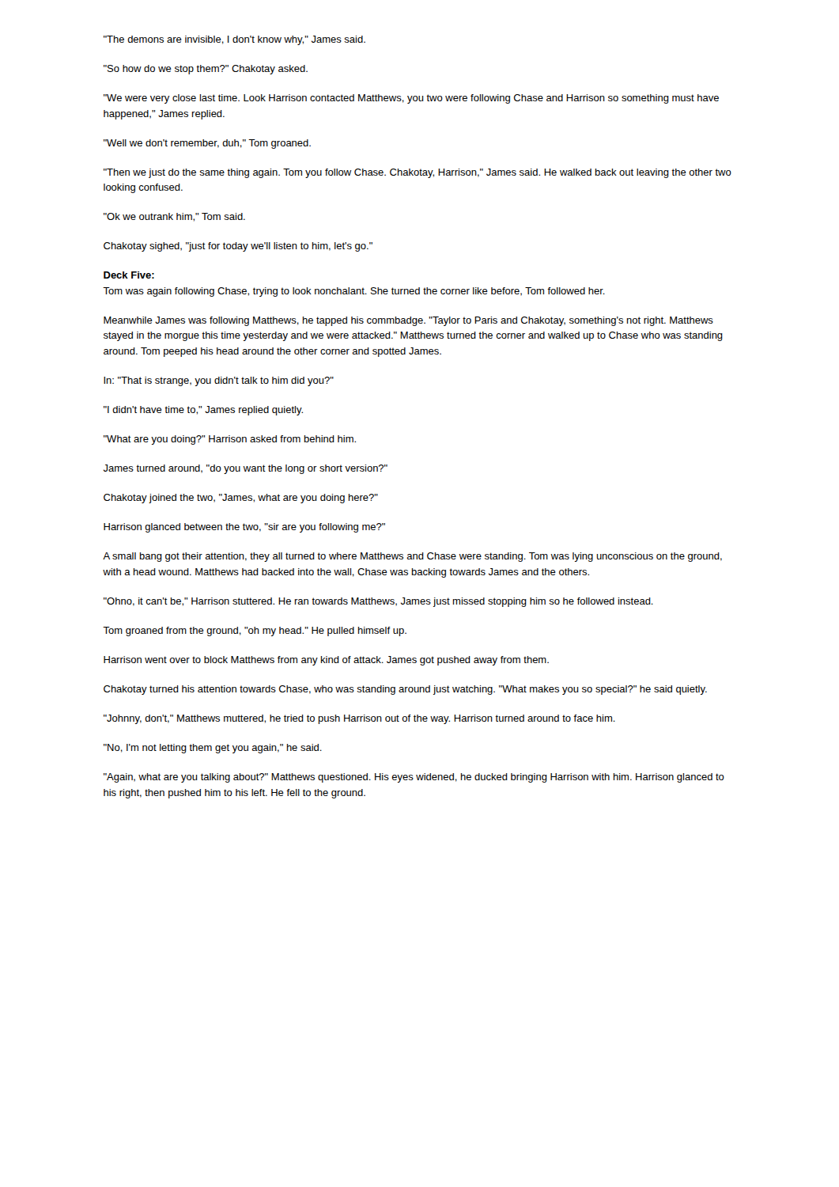"The demons are invisible, I don't know why," James said.
"So how do we stop them?" Chakotay asked.
"We were very close last time. Look Harrison contacted Matthews, you two were following Chase and Harrison so something must have happened," James replied.
"Well we don't remember, duh," Tom groaned.
"Then we just do the same thing again. Tom you follow Chase. Chakotay, Harrison," James said. He walked back out leaving the other two looking confused.
"Ok we outrank him," Tom said.
Chakotay sighed, "just for today we'll listen to him, let's go."
Deck Five:
Tom was again following Chase, trying to look nonchalant. She turned the corner like before, Tom followed her.
Meanwhile James was following Matthews, he tapped his commbadge. "Taylor to Paris and Chakotay, something's not right. Matthews stayed in the morgue this time yesterday and we were attacked." Matthews turned the corner and walked up to Chase who was standing around. Tom peeped his head around the other corner and spotted James.
In: "That is strange, you didn't talk to him did you?"
"I didn't have time to," James replied quietly.
"What are you doing?" Harrison asked from behind him.
James turned around, "do you want the long or short version?"
Chakotay joined the two, "James, what are you doing here?"
Harrison glanced between the two, "sir are you following me?"
A small bang got their attention, they all turned to where Matthews and Chase were standing. Tom was lying unconscious on the ground, with a head wound. Matthews had backed into the wall, Chase was backing towards James and the others.
"Ohno, it can't be," Harrison stuttered. He ran towards Matthews, James just missed stopping him so he followed instead.
Tom groaned from the ground, "oh my head." He pulled himself up.
Harrison went over to block Matthews from any kind of attack. James got pushed away from them.
Chakotay turned his attention towards Chase, who was standing around just watching. "What makes you so special?" he said quietly.
"Johnny, don't," Matthews muttered, he tried to push Harrison out of the way. Harrison turned around to face him.
"No, I'm not letting them get you again," he said.
"Again, what are you talking about?" Matthews questioned. His eyes widened, he ducked bringing Harrison with him. Harrison glanced to his right, then pushed him to his left. He fell to the ground.